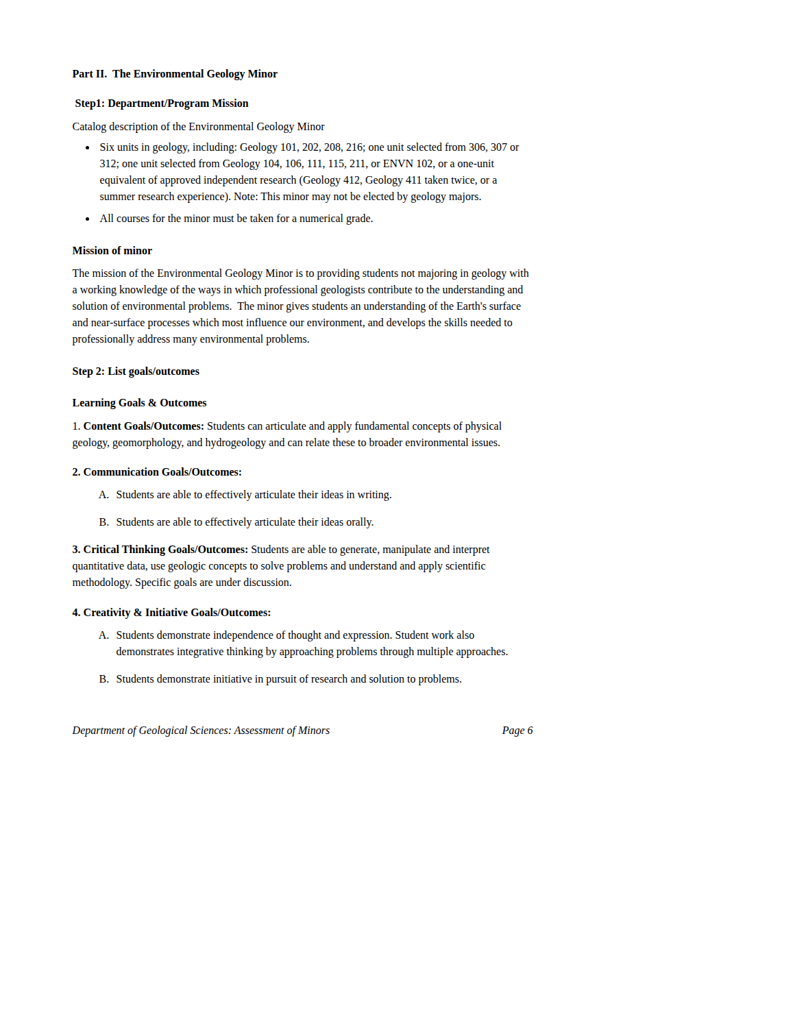Part II. The Environmental Geology Minor
Step1: Department/Program Mission
Catalog description of the Environmental Geology Minor
Six units in geology, including: Geology 101, 202, 208, 216; one unit selected from 306, 307 or 312; one unit selected from Geology 104, 106, 111, 115, 211, or ENVN 102, or a one-unit equivalent of approved independent research (Geology 412, Geology 411 taken twice, or a summer research experience). Note: This minor may not be elected by geology majors.
All courses for the minor must be taken for a numerical grade.
Mission of minor
The mission of the Environmental Geology Minor is to providing students not majoring in geology with a working knowledge of the ways in which professional geologists contribute to the understanding and solution of environmental problems. The minor gives students an understanding of the Earth's surface and near-surface processes which most influence our environment, and develops the skills needed to professionally address many environmental problems.
Step 2: List goals/outcomes
Learning Goals & Outcomes
1. Content Goals/Outcomes: Students can articulate and apply fundamental concepts of physical geology, geomorphology, and hydrogeology and can relate these to broader environmental issues.
2. Communication Goals/Outcomes:
Students are able to effectively articulate their ideas in writing.
Students are able to effectively articulate their ideas orally.
3. Critical Thinking Goals/Outcomes: Students are able to generate, manipulate and interpret quantitative data, use geologic concepts to solve problems and understand and apply scientific methodology. Specific goals are under discussion.
4. Creativity & Initiative Goals/Outcomes:
Students demonstrate independence of thought and expression. Student work also demonstrates integrative thinking by approaching problems through multiple approaches.
Students demonstrate initiative in pursuit of research and solution to problems.
Department of Geological Sciences: Assessment of Minors Page 6